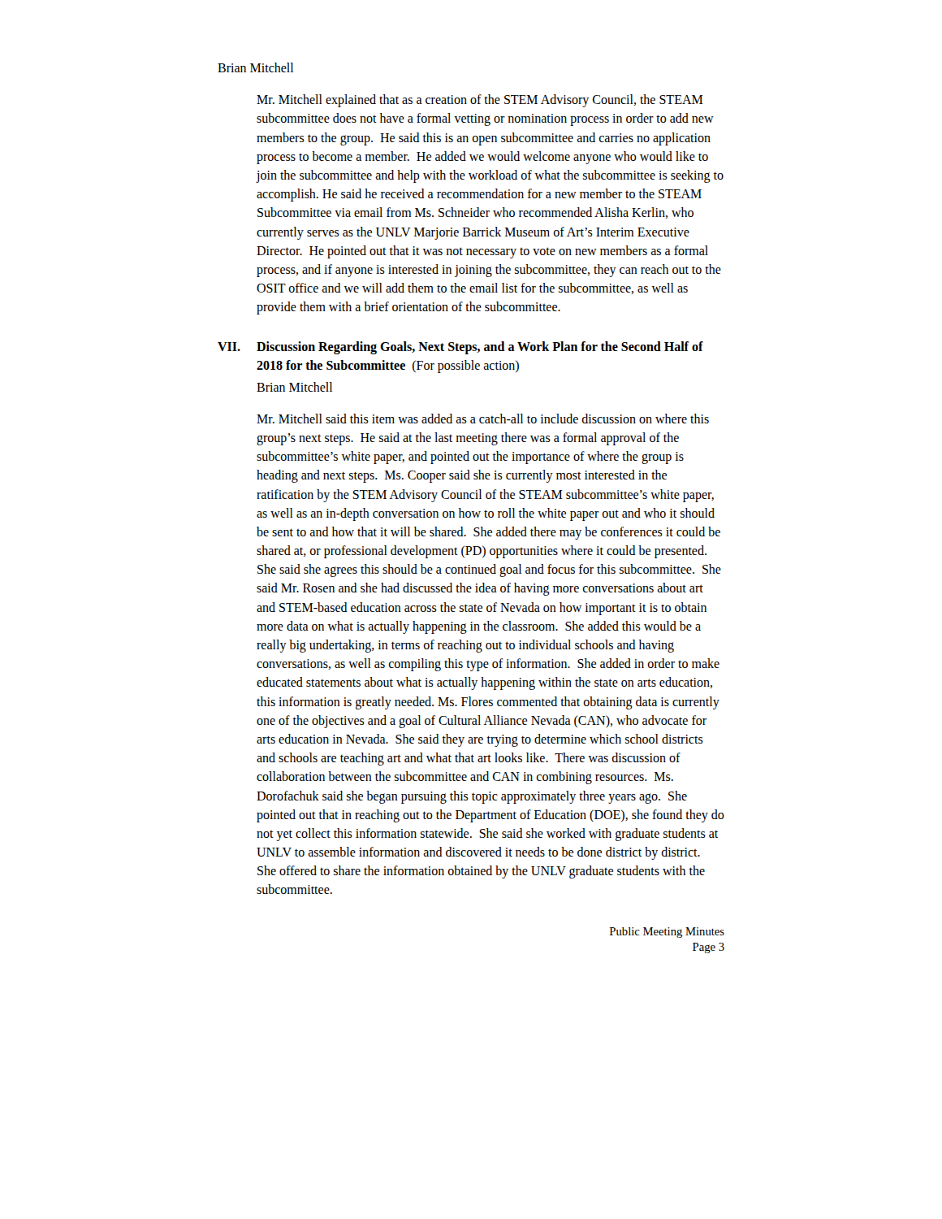Brian Mitchell
Mr. Mitchell explained that as a creation of the STEM Advisory Council, the STEAM subcommittee does not have a formal vetting or nomination process in order to add new members to the group. He said this is an open subcommittee and carries no application process to become a member. He added we would welcome anyone who would like to join the subcommittee and help with the workload of what the subcommittee is seeking to accomplish. He said he received a recommendation for a new member to the STEAM Subcommittee via email from Ms. Schneider who recommended Alisha Kerlin, who currently serves as the UNLV Marjorie Barrick Museum of Art’s Interim Executive Director. He pointed out that it was not necessary to vote on new members as a formal process, and if anyone is interested in joining the subcommittee, they can reach out to the OSIT office and we will add them to the email list for the subcommittee, as well as provide them with a brief orientation of the subcommittee.
VII.
Discussion Regarding Goals, Next Steps, and a Work Plan for the Second Half of 2018 for the Subcommittee (For possible action)
Brian Mitchell
Mr. Mitchell said this item was added as a catch-all to include discussion on where this group’s next steps. He said at the last meeting there was a formal approval of the subcommittee’s white paper, and pointed out the importance of where the group is heading and next steps. Ms. Cooper said she is currently most interested in the ratification by the STEM Advisory Council of the STEAM subcommittee’s white paper, as well as an in-depth conversation on how to roll the white paper out and who it should be sent to and how that it will be shared. She added there may be conferences it could be shared at, or professional development (PD) opportunities where it could be presented. She said she agrees this should be a continued goal and focus for this subcommittee. She said Mr. Rosen and she had discussed the idea of having more conversations about art and STEM-based education across the state of Nevada on how important it is to obtain more data on what is actually happening in the classroom. She added this would be a really big undertaking, in terms of reaching out to individual schools and having conversations, as well as compiling this type of information. She added in order to make educated statements about what is actually happening within the state on arts education, this information is greatly needed. Ms. Flores commented that obtaining data is currently one of the objectives and a goal of Cultural Alliance Nevada (CAN), who advocate for arts education in Nevada. She said they are trying to determine which school districts and schools are teaching art and what that art looks like. There was discussion of collaboration between the subcommittee and CAN in combining resources. Ms. Dorofachuk said she began pursuing this topic approximately three years ago. She pointed out that in reaching out to the Department of Education (DOE), she found they do not yet collect this information statewide. She said she worked with graduate students at UNLV to assemble information and discovered it needs to be done district by district. She offered to share the information obtained by the UNLV graduate students with the subcommittee.
Public Meeting Minutes
Page 3